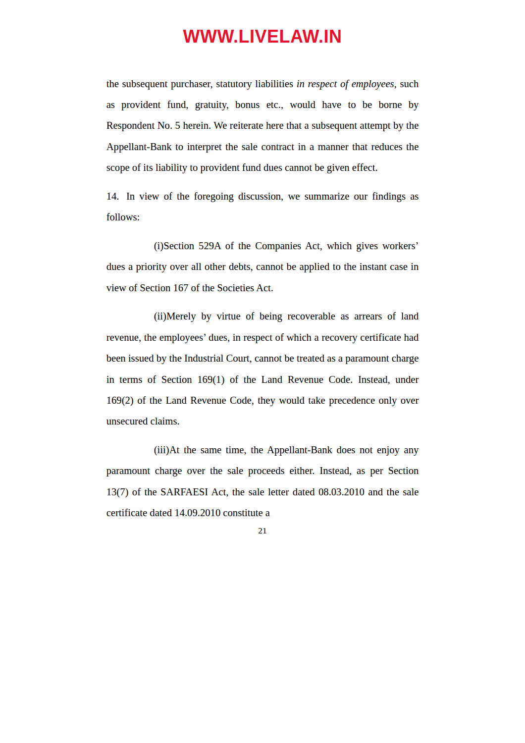WWW.LIVELAW.IN
the subsequent purchaser, statutory liabilities in respect of employees, such as provident fund, gratuity, bonus etc., would have to be borne by Respondent No. 5 herein. We reiterate here that a subsequent attempt by the Appellant-Bank to interpret the sale contract in a manner that reduces the scope of its liability to provident fund dues cannot be given effect.
14. In view of the foregoing discussion, we summarize our findings as follows:
(i) Section 529A of the Companies Act, which gives workers’ dues a priority over all other debts, cannot be applied to the instant case in view of Section 167 of the Societies Act.
(ii) Merely by virtue of being recoverable as arrears of land revenue, the employees’ dues, in respect of which a recovery certificate had been issued by the Industrial Court, cannot be treated as a paramount charge in terms of Section 169(1) of the Land Revenue Code. Instead, under 169(2) of the Land Revenue Code, they would take precedence only over unsecured claims.
(iii) At the same time, the Appellant-Bank does not enjoy any paramount charge over the sale proceeds either. Instead, as per Section 13(7) of the SARFAESI Act, the sale letter dated 08.03.2010 and the sale certificate dated 14.09.2010 constitute a
21